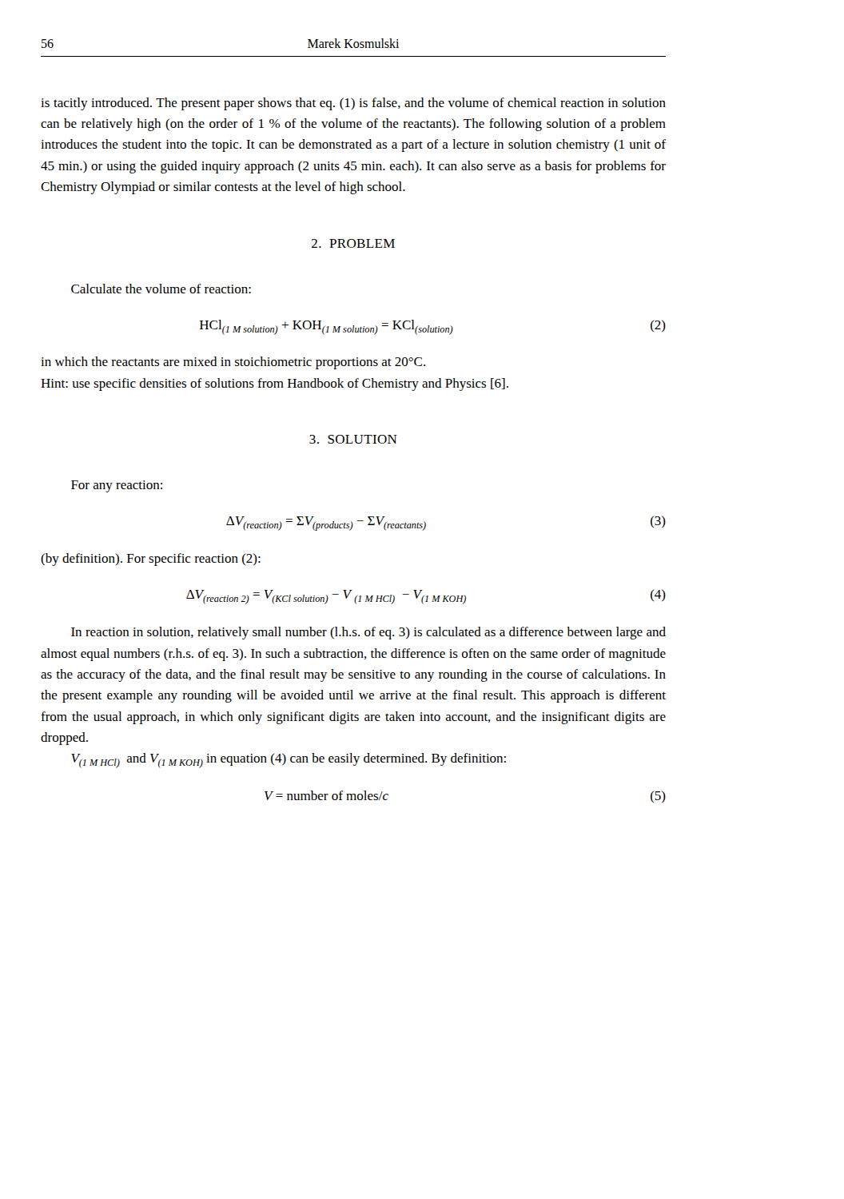56
Marek Kosmulski
is tacitly introduced. The present paper shows that eq. (1) is false, and the volume of chemical reaction in solution can be relatively high (on the order of 1 % of the volume of the reactants). The following solution of a problem introduces the student into the topic. It can be demonstrated as a part of a lecture in solution chemistry (1 unit of 45 min.) or using the guided inquiry approach (2 units 45 min. each). It can also serve as a basis for problems for Chemistry Olympiad or similar contests at the level of high school.
2. PROBLEM
Calculate the volume of reaction:
HCl(1 M solution) + KOH(1 M solution) = KCl(solution)
(2)
in which the reactants are mixed in stoichiometric proportions at 20°C.
Hint: use specific densities of solutions from Handbook of Chemistry and Physics [6].
3. SOLUTION
For any reaction:
ΔV(reaction) = ΣV(products) − ΣV(reactants)
(3)
(by definition). For specific reaction (2):
ΔV(reaction 2) = V(KCl solution) − V (1 M HCl) − V(1 M KOH)
(4)
In reaction in solution, relatively small number (l.h.s. of eq. 3) is calculated as a difference between large and almost equal numbers (r.h.s. of eq. 3). In such a subtraction, the difference is often on the same order of magnitude as the accuracy of the data, and the final result may be sensitive to any rounding in the course of calculations. In the present example any rounding will be avoided until we arrive at the final result. This approach is different from the usual approach, in which only significant digits are taken into account, and the insignificant digits are dropped.
V(1 M HCl) and V(1 M KOH) in equation (4) can be easily determined. By definition:
V = number of moles/c
(5)